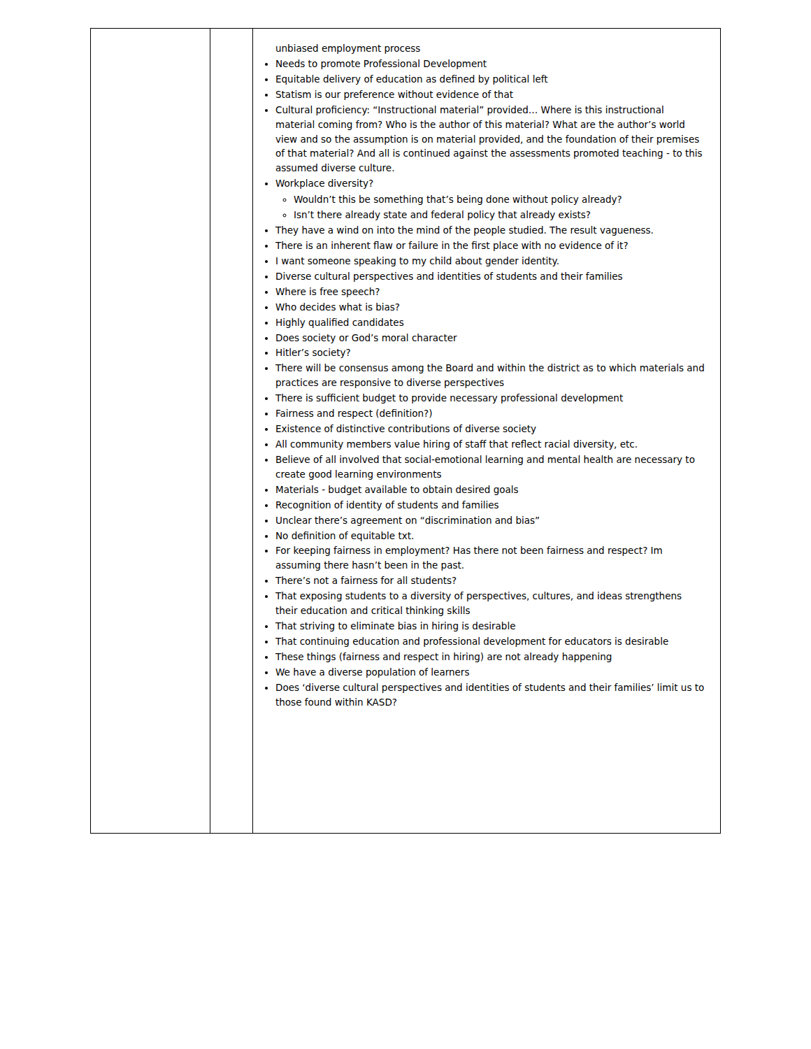unbiased employment process
Needs to promote Professional Development
Equitable delivery of education as defined by political left
Statism is our preference without evidence of that
Cultural proficiency: “Instructional material” provided… Where is this instructional material coming from? Who is the author of this material? What are the author’s world view and so the assumption is on material provided, and the foundation of their premises of that material? And all is continued against the assessments promoted teaching - to this assumed diverse culture.
Workplace diversity?
Wouldn’t this be something that’s being done without policy already?
Isn’t there already state and federal policy that already exists?
They have a wind on into the mind of the people studied. The result vagueness.
There is an inherent flaw or failure in the first place with no evidence of it?
I want someone speaking to my child about gender identity.
Diverse cultural perspectives and identities of students and their families
Where is free speech?
Who decides what is bias?
Highly qualified candidates
Does society or God’s moral character
Hitler’s society?
There will be consensus among the Board and within the district as to which materials and practices are responsive to diverse perspectives
There is sufficient budget to provide necessary professional development
Fairness and respect (definition?)
Existence of distinctive contributions of diverse society
All community members value hiring of staff that reflect racial diversity, etc.
Believe of all involved that social-emotional learning and mental health are necessary to create good learning environments
Materials - budget available to obtain desired goals
Recognition of identity of students and families
Unclear there’s agreement on “discrimination and bias”
No definition of equitable txt.
For keeping fairness in employment? Has there not been fairness and respect? Im assuming there hasn’t been in the past.
There’s not a fairness for all students?
That exposing students to a diversity of perspectives, cultures, and ideas strengthens their education and critical thinking skills
That striving to eliminate bias in hiring is desirable
That continuing education and professional development for educators is desirable
These things (fairness and respect in hiring) are not already happening
We have a diverse population of learners
Does ‘diverse cultural perspectives and identities of students and their families’ limit us to those found within KASD?